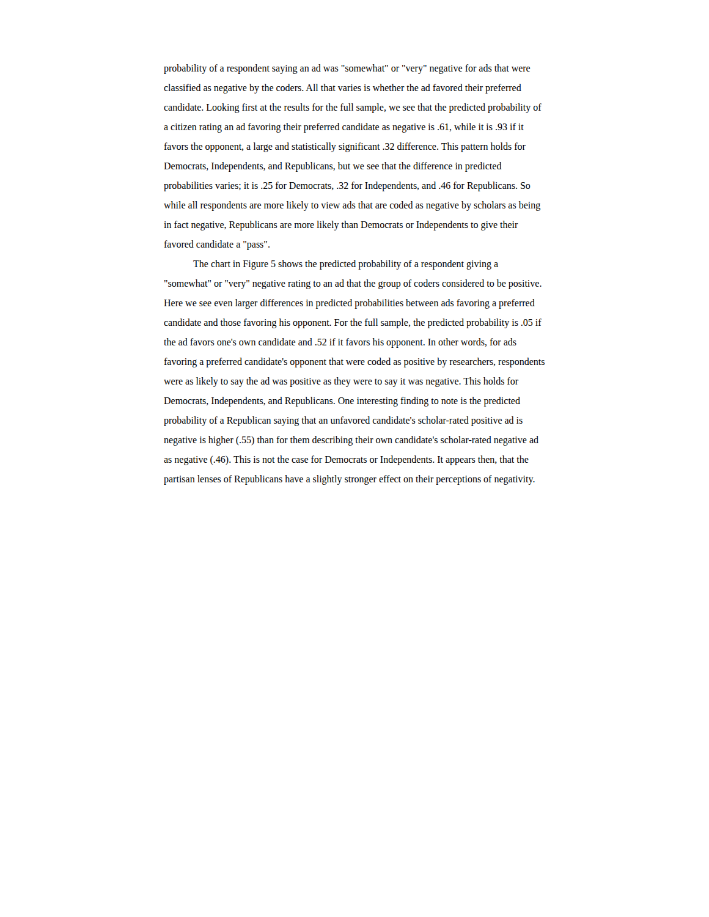probability of a respondent saying an ad was "somewhat" or "very" negative for ads that were classified as negative by the coders. All that varies is whether the ad favored their preferred candidate. Looking first at the results for the full sample, we see that the predicted probability of a citizen rating an ad favoring their preferred candidate as negative is .61, while it is .93 if it favors the opponent, a large and statistically significant .32 difference. This pattern holds for Democrats, Independents, and Republicans, but we see that the difference in predicted probabilities varies; it is .25 for Democrats, .32 for Independents, and .46 for Republicans. So while all respondents are more likely to view ads that are coded as negative by scholars as being in fact negative, Republicans are more likely than Democrats or Independents to give their favored candidate a "pass".
The chart in Figure 5 shows the predicted probability of a respondent giving a "somewhat" or "very" negative rating to an ad that the group of coders considered to be positive. Here we see even larger differences in predicted probabilities between ads favoring a preferred candidate and those favoring his opponent. For the full sample, the predicted probability is .05 if the ad favors one's own candidate and .52 if it favors his opponent. In other words, for ads favoring a preferred candidate's opponent that were coded as positive by researchers, respondents were as likely to say the ad was positive as they were to say it was negative. This holds for Democrats, Independents, and Republicans. One interesting finding to note is the predicted probability of a Republican saying that an unfavored candidate's scholar-rated positive ad is negative is higher (.55) than for them describing their own candidate's scholar-rated negative ad as negative (.46). This is not the case for Democrats or Independents. It appears then, that the partisan lenses of Republicans have a slightly stronger effect on their perceptions of negativity.